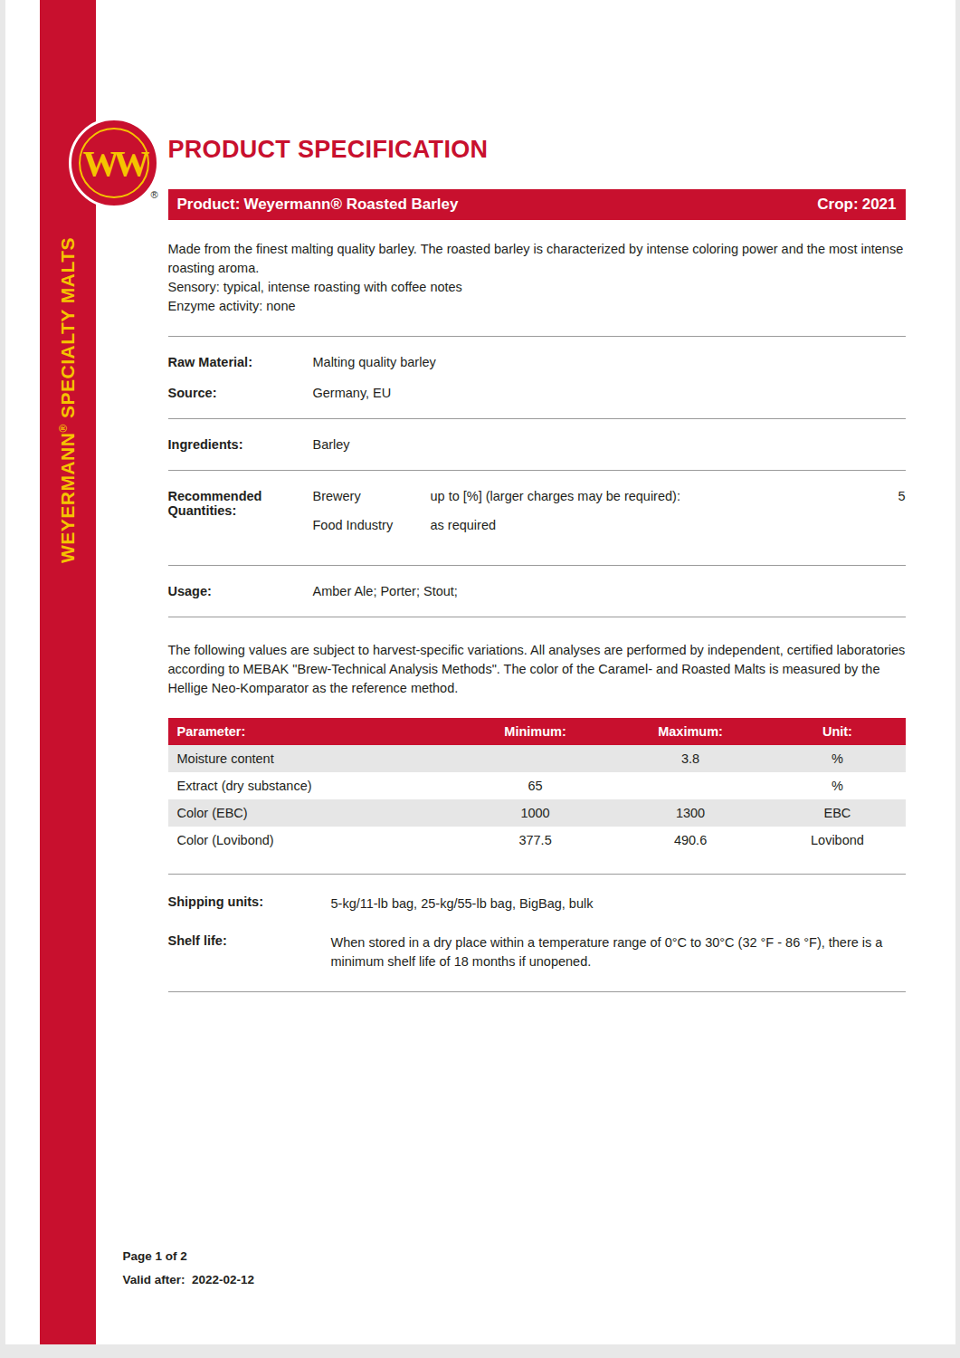WEYERMANN® SPECIALTY MALTS
WW
®
PRODUCT SPECIFICATION
Product: Weyermann® Roasted Barley
Crop: 2021
Made from the finest malting quality barley. The roasted barley is characterized by intense coloring power and the most intense roasting aroma.
Sensory: typical, intense roasting with coffee notes
Enzyme activity: none
Raw Material:
Malting quality barley
Source:
Germany, EU
Ingredients:
Barley
| Recommended Quantities: | Brewery Food Industry | up to [%] (larger charges may be required): as required | 5 |
Usage:
Amber Ale; Porter; Stout;
The following values are subject to harvest-specific variations. All analyses are performed by independent, certified laboratories according to MEBAK "Brew-Technical Analysis Methods". The color of the Caramel- and Roasted Malts is measured by the Hellige Neo-Komparator as the reference method.
| Parameter: | Minimum: | Maximum: | Unit: |
| --- | --- | --- | --- |
| Moisture content | | 3.8 | % |
| Extract (dry substance) | 65 | | % |
| Color (EBC) | 1000 | 1300 | EBC |
| Color (Lovibond) | 377.5 | 490.6 | Lovibond |
Shipping units:
5-kg/11-lb bag, 25-kg/55-lb bag, BigBag, bulk
Shelf life:
When stored in a dry place within a temperature range of 0°C to 30°C (32 °F - 86 °F), there is a minimum shelf life of 18 months if unopened.
Page 1 of 2
Valid after: 2022-02-12
www.weyermannmalt.com